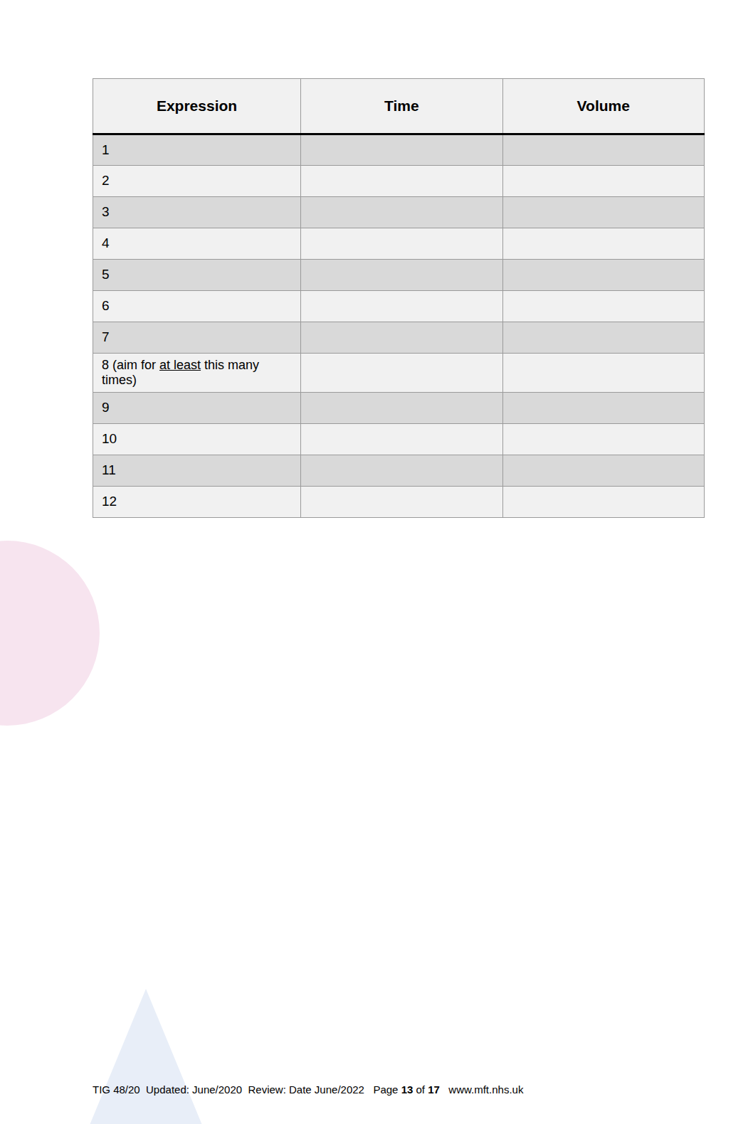| Expression | Time | Volume |
| --- | --- | --- |
| 1 | | |
| 2 | | |
| 3 | | |
| 4 | | |
| 5 | | |
| 6 | | |
| 7 | | |
| 8 (aim for at least this many times) | | |
| 9 | | |
| 10 | | |
| 11 | | |
| 12 | | |
TIG 48/20 Updated: June/2020 Review: Date June/2022 Page 13 of 17 www.mft.nhs.uk